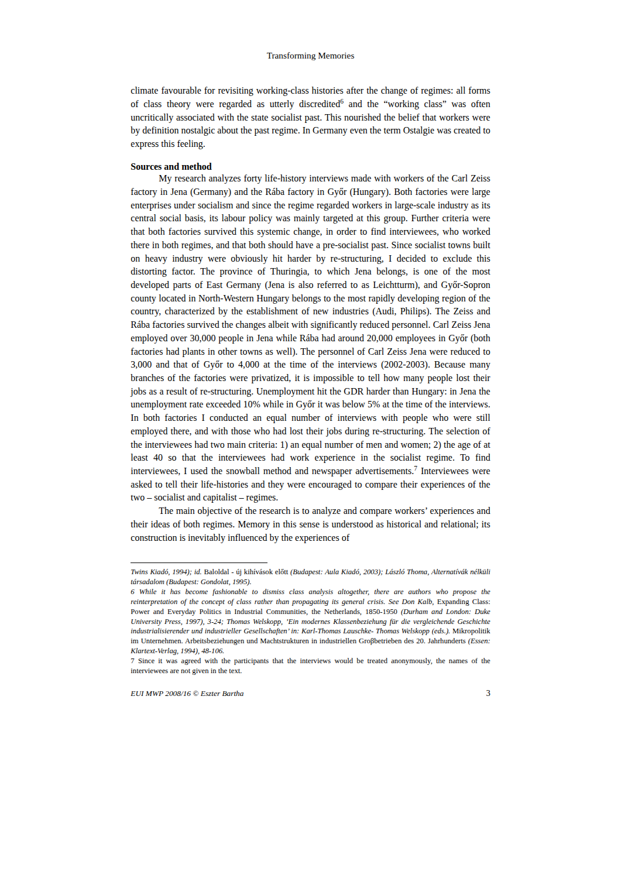Transforming Memories
climate favourable for revisiting working-class histories after the change of regimes: all forms of class theory were regarded as utterly discredited6 and the “working class” was often uncritically associated with the state socialist past. This nourished the belief that workers were by definition nostalgic about the past regime. In Germany even the term Ostalgie was created to express this feeling.
Sources and method
My research analyzes forty life-history interviews made with workers of the Carl Zeiss factory in Jena (Germany) and the Rába factory in Győr (Hungary). Both factories were large enterprises under socialism and since the regime regarded workers in large-scale industry as its central social basis, its labour policy was mainly targeted at this group. Further criteria were that both factories survived this systemic change, in order to find interviewees, who worked there in both regimes, and that both should have a pre-socialist past. Since socialist towns built on heavy industry were obviously hit harder by re-structuring, I decided to exclude this distorting factor. The province of Thuringia, to which Jena belongs, is one of the most developed parts of East Germany (Jena is also referred to as Leichtturm), and Győr-Sopron county located in North-Western Hungary belongs to the most rapidly developing region of the country, characterized by the establishment of new industries (Audi, Philips). The Zeiss and Rába factories survived the changes albeit with significantly reduced personnel. Carl Zeiss Jena employed over 30,000 people in Jena while Rába had around 20,000 employees in Győr (both factories had plants in other towns as well). The personnel of Carl Zeiss Jena were reduced to 3,000 and that of Győr to 4,000 at the time of the interviews (2002-2003). Because many branches of the factories were privatized, it is impossible to tell how many people lost their jobs as a result of re-structuring. Unemployment hit the GDR harder than Hungary: in Jena the unemployment rate exceeded 10% while in Győr it was below 5% at the time of the interviews. In both factories I conducted an equal number of interviews with people who were still employed there, and with those who had lost their jobs during re-structuring. The selection of the interviewees had two main criteria: 1) an equal number of men and women; 2) the age of at least 40 so that the interviewees had work experience in the socialist regime. To find interviewees, I used the snowball method and newspaper advertisements.7 Interviewees were asked to tell their life-histories and they were encouraged to compare their experiences of the two – socialist and capitalist – regimes.
The main objective of the research is to analyze and compare workers’ experiences and their ideas of both regimes. Memory in this sense is understood as historical and relational; its construction is inevitably influenced by the experiences of
Twins Kiadó, 1994); id. Baloldal - új kihívások előtt (Budapest: Aula Kiadó, 2003); László Thoma, Alternatívák nélküli társadalom (Budapest: Gondolat, 1995).
6 While it has become fashionable to dismiss class analysis altogether, there are authors who propose the reinterpretation of the concept of class rather than propagating its general crisis. See Don Kalb, Expanding Class: Power and Everyday Politics in Industrial Communities, the Netherlands, 1850-1950 (Durham and London: Duke University Press, 1997), 3-24; Thomas Welskopp, ’Ein modernes Klassenbeziehung für die vergleichende Geschichte industrialisierender und industrieller Gesellschaften’ in: Karl-Thomas Lauschke- Thomas Welskopp (eds.). Mikropolitik im Unternehmen. Arbeitsbeziehungen und Machtstrukturen in industriellen Groβbetrieben des 20. Jahrhunderts (Essen: Klartext-Verlag, 1994), 48-106.
7 Since it was agreed with the participants that the interviews would be treated anonymously, the names of the interviewees are not given in the text.
EUI MWP 2008/16 © Eszter Bartha
3